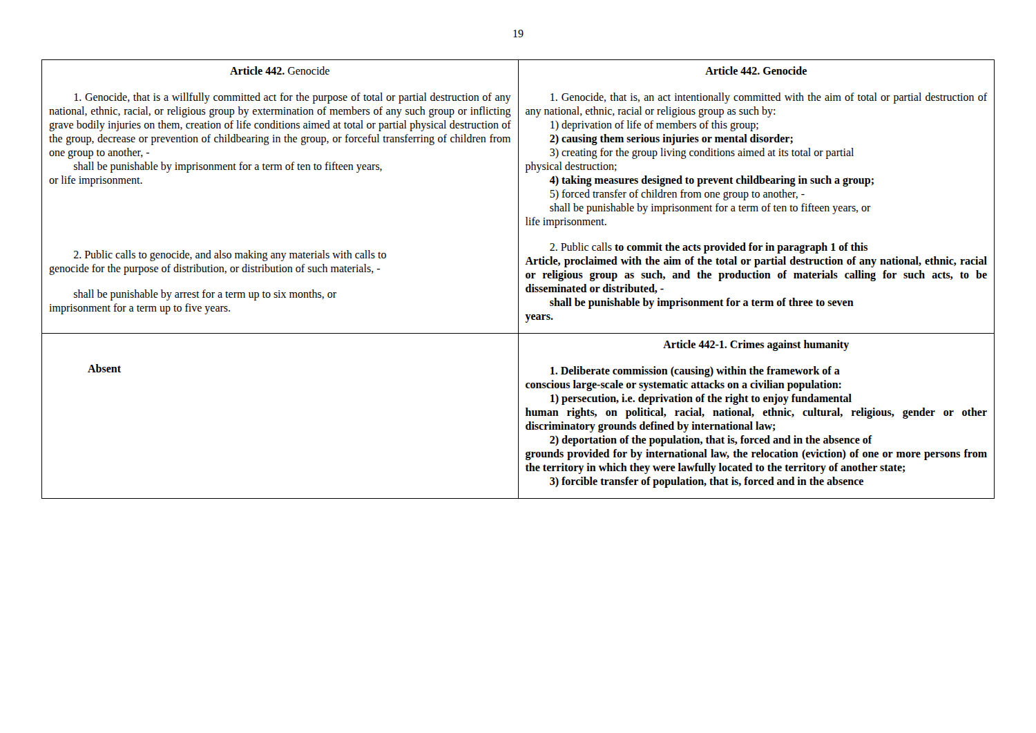19
| Article 442. Genocide 1. Genocide, that is a willfully committed act for the purpose of total or partial destruction of any national, ethnic, racial, or religious group by extermination of members of any such group or inflicting grave bodily injuries on them, creation of life conditions aimed at total or partial physical destruction of the group, decrease or prevention of childbearing in the group, or forceful transferring of children from one group to another, - shall be punishable by imprisonment for a term of ten to fifteen years, or life imprisonment. 2. Public calls to genocide, and also making any materials with calls to genocide for the purpose of distribution, or distribution of such materials, - shall be punishable by arrest for a term up to six months, or imprisonment for a term up to five years. | Article 442. Genocide 1. Genocide, that is, an act intentionally committed with the aim of total or partial destruction of any national, ethnic, racial or religious group as such by: 1) deprivation of life of members of this group; 2) causing them serious injuries or mental disorder; 3) creating for the group living conditions aimed at its total or partial physical destruction; 4) taking measures designed to prevent childbearing in such a group; 5) forced transfer of children from one group to another, - shall be punishable by imprisonment for a term of ten to fifteen years, or life imprisonment. 2. Public calls to commit the acts provided for in paragraph 1 of this Article, proclaimed with the aim of the total or partial destruction of any national, ethnic, racial or religious group as such, and the production of materials calling for such acts, to be disseminated or distributed, - shall be punishable by imprisonment for a term of three to seven years. |
| Absent | Article 442-1. Crimes against humanity 1. Deliberate commission (causing) within the framework of a conscious large-scale or systematic attacks on a civilian population: 1) persecution, i.e. deprivation of the right to enjoy fundamental human rights, on political, racial, national, ethnic, cultural, religious, gender or other discriminatory grounds defined by international law; 2) deportation of the population, that is, forced and in the absence of grounds provided for by international law, the relocation (eviction) of one or more persons from the territory in which they were lawfully located to the territory of another state; 3) forcible transfer of population, that is, forced and in the absence |